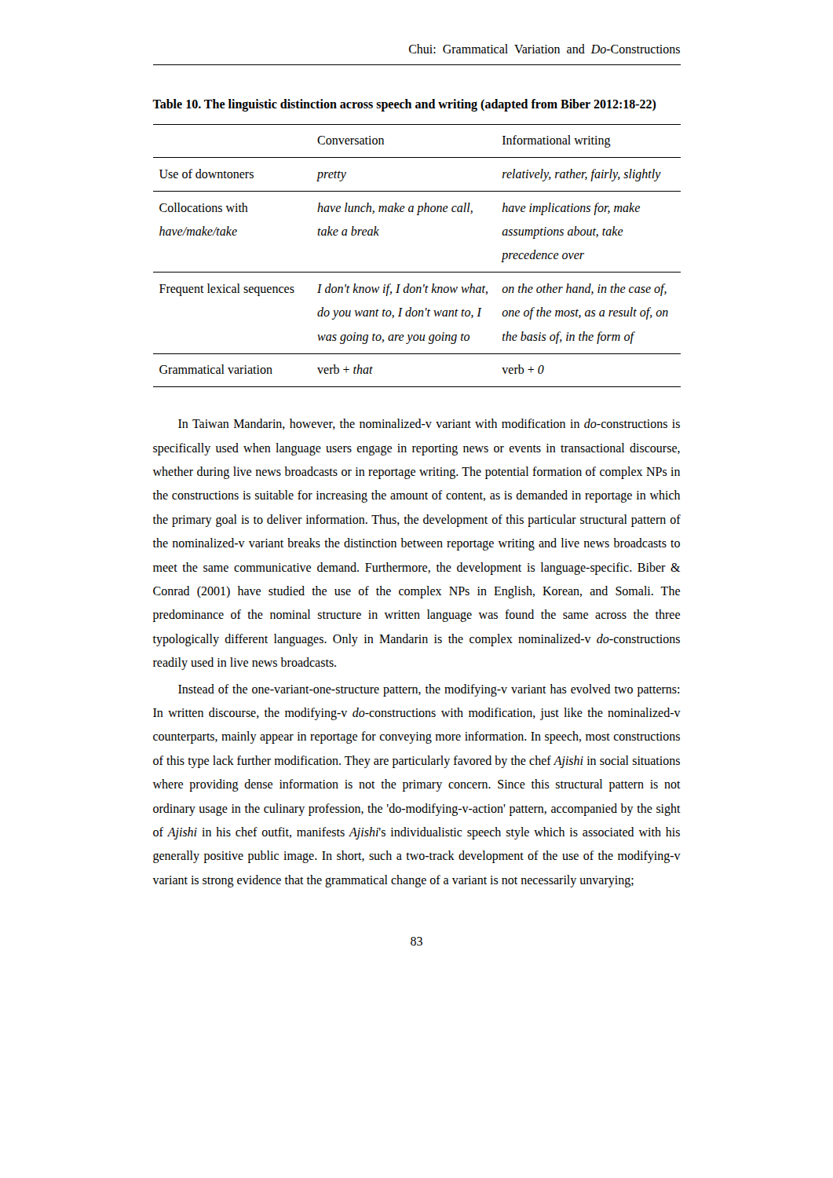Chui: Grammatical Variation and Do-Constructions
Table 10. The linguistic distinction across speech and writing (adapted from Biber 2012:18-22)
| | Conversation | Informational writing |
| --- | --- | --- |
| Use of downtoners | pretty | relatively, rather, fairly, slightly |
| Collocations with have/make/take | have lunch, make a phone call, take a break | have implications for, make assumptions about, take precedence over |
| Frequent lexical sequences | I don't know if, I don't know what, do you want to, I don't want to, I was going to, are you going to | on the other hand, in the case of, one of the most, as a result of, on the basis of, in the form of |
| Grammatical variation | verb + that | verb + 0 |
In Taiwan Mandarin, however, the nominalized-v variant with modification in do-constructions is specifically used when language users engage in reporting news or events in transactional discourse, whether during live news broadcasts or in reportage writing. The potential formation of complex NPs in the constructions is suitable for increasing the amount of content, as is demanded in reportage in which the primary goal is to deliver information. Thus, the development of this particular structural pattern of the nominalized-v variant breaks the distinction between reportage writing and live news broadcasts to meet the same communicative demand. Furthermore, the development is language-specific. Biber & Conrad (2001) have studied the use of the complex NPs in English, Korean, and Somali. The predominance of the nominal structure in written language was found the same across the three typologically different languages. Only in Mandarin is the complex nominalized-v do-constructions readily used in live news broadcasts.
Instead of the one-variant-one-structure pattern, the modifying-v variant has evolved two patterns: In written discourse, the modifying-v do-constructions with modification, just like the nominalized-v counterparts, mainly appear in reportage for conveying more information. In speech, most constructions of this type lack further modification. They are particularly favored by the chef Ajishi in social situations where providing dense information is not the primary concern. Since this structural pattern is not ordinary usage in the culinary profession, the 'do-modifying-v-action' pattern, accompanied by the sight of Ajishi in his chef outfit, manifests Ajishi's individualistic speech style which is associated with his generally positive public image. In short, such a two-track development of the use of the modifying-v variant is strong evidence that the grammatical change of a variant is not necessarily unvarying;
83